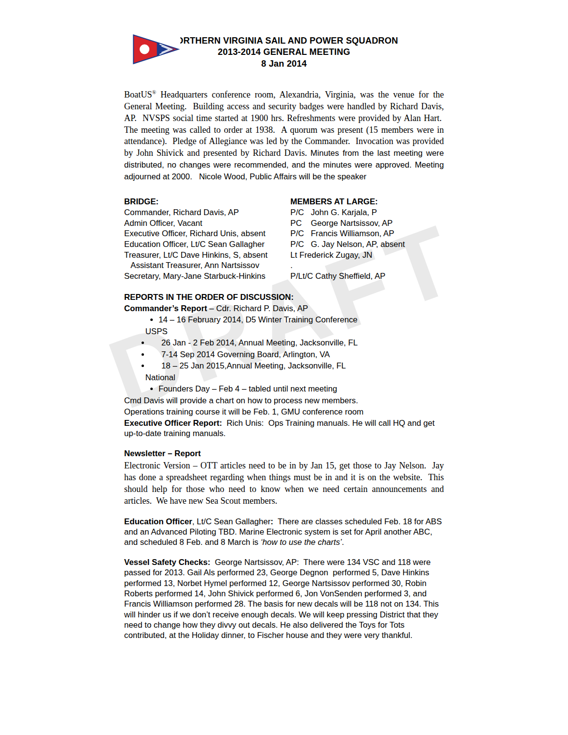DRAFT
NORTHERN VIRGINIA SAIL AND POWER SQUADRON 2013-2014 GENERAL MEETING 8 Jan 2014
BoatUS® Headquarters conference room, Alexandria, Virginia, was the venue for the General Meeting. Building access and security badges were handled by Richard Davis, AP. NVSPS social time started at 1900 hrs. Refreshments were provided by Alan Hart. The meeting was called to order at 1938. A quorum was present (15 members were in attendance). Pledge of Allegiance was led by the Commander. Invocation was provided by John Shivick and presented by Richard Davis. Minutes from the last meeting were distributed, no changes were recommended, and the minutes were approved. Meeting adjourned at 2000. Nicole Wood, Public Affairs will be the speaker
| BRIDGE: Commander, Richard Davis, AP Admin Officer, Vacant Executive Officer, Richard Unis, absent Education Officer, Lt/C Sean Gallagher Treasurer, Lt/C Dave Hinkins, S, absent Assistant Treasurer, Ann Nartsissov Secretary, Mary-Jane Starbuck-Hinkins | MEMBERS AT LARGE: P/C John G. Karjala, P PC George Nartsissov, AP P/C Francis Williamson, AP P/C G. Jay Nelson, AP, absent Lt Frederick Zugay, JN . P/Lt/C Cathy Sheffield, AP |
REPORTS IN THE ORDER OF DISCUSSION:
Commander’s Report – Cdr. Richard P. Davis, AP
14 – 16 February 2014, D5 Winter Training Conference
USPS
26 Jan - 2 Feb 2014, Annual Meeting, Jacksonville, FL
7-14 Sep 2014 Governing Board, Arlington, VA
18 – 25 Jan 2015,Annual Meeting, Jacksonville, FL
National
Founders Day – Feb 4 – tabled until next meeting
Cmd Davis will provide a chart on how to process new members.
Operations training course it will be Feb. 1, GMU conference room
Executive Officer Report: Rich Unis: Ops Training manuals. He will call HQ and get up-to-date training manuals.
Newsletter – Report
Electronic Version – OTT articles need to be in by Jan 15, get those to Jay Nelson. Jay has done a spreadsheet regarding when things must be in and it is on the website. This should help for those who need to know when we need certain announcements and articles. We have new Sea Scout members.
Education Officer, Lt/C Sean Gallagher: There are classes scheduled Feb. 18 for ABS and an Advanced Piloting TBD. Marine Electronic system is set for April another ABC, and scheduled 8 Feb. and 8 March is ‘how to use the charts’.
Vessel Safety Checks: George Nartsissov, AP: There were 134 VSC and 118 were passed for 2013. Gail Als performed 23, George Degnon performed 5, Dave Hinkins performed 13, Norbet Hymel performed 12, George Nartsissov performed 30, Robin Roberts performed 14, John Shivick performed 6, Jon VonSenden performed 3, and Francis Williamson performed 28. The basis for new decals will be 118 not on 134. This will hinder us if we don’t receive enough decals. We will keep pressing District that they need to change how they divvy out decals. He also delivered the Toys for Tots contributed, at the Holiday dinner, to Fischer house and they were very thankful.